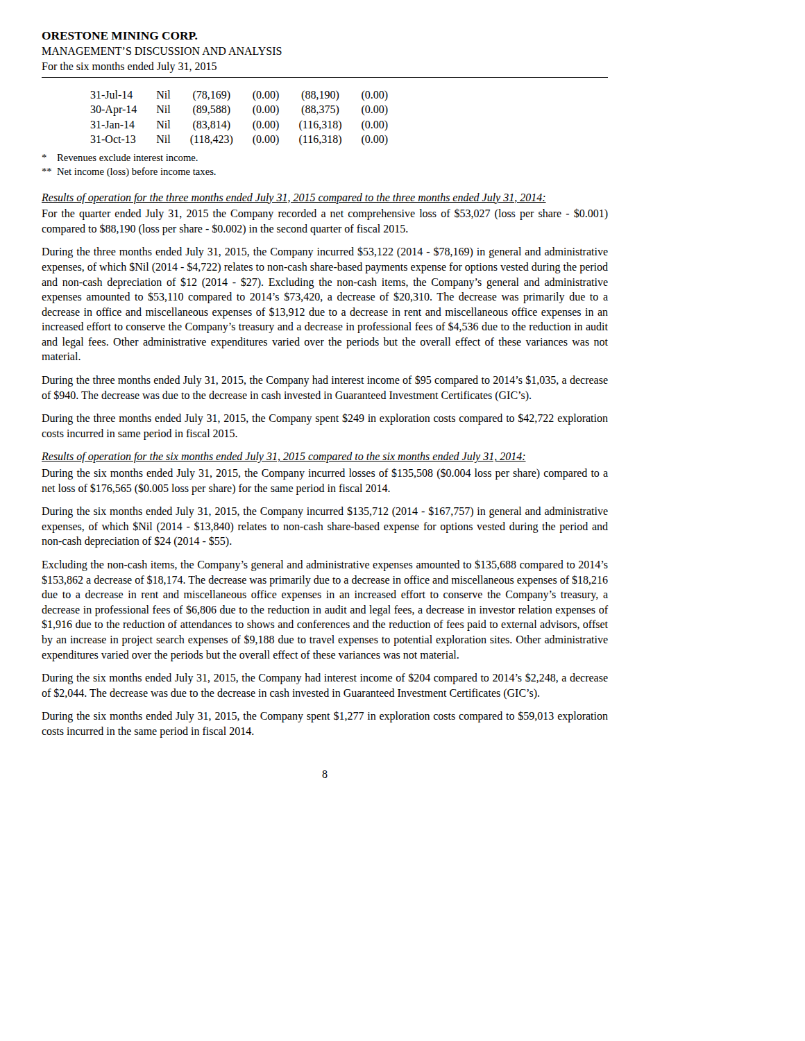ORESTONE MINING CORP.
MANAGEMENT’S DISCUSSION AND ANALYSIS
For the six months ended July 31, 2015
| 31-Jul-14 | Nil | (78,169) | (0.00) | (88,190) | (0.00) |
| 30-Apr-14 | Nil | (89,588) | (0.00) | (88,375) | (0.00) |
| 31-Jan-14 | Nil | (83,814) | (0.00) | (116,318) | (0.00) |
| 31-Oct-13 | Nil | (118,423) | (0.00) | (116,318) | (0.00) |
*Revenues exclude interest income.
**Net income (loss) before income taxes.
Results of operation for the three months ended July 31, 2015 compared to the three months ended July 31, 2014:
For the quarter ended July 31, 2015 the Company recorded a net comprehensive loss of $53,027 (loss per share - $0.001) compared to $88,190 (loss per share - $0.002) in the second quarter of fiscal 2015.
During the three months ended July 31, 2015, the Company incurred $53,122 (2014 - $78,169) in general and administrative expenses, of which $Nil (2014 - $4,722) relates to non-cash share-based payments expense for options vested during the period and non-cash depreciation of $12 (2014 - $27). Excluding the non-cash items, the Company’s general and administrative expenses amounted to $53,110 compared to 2014’s $73,420, a decrease of $20,310. The decrease was primarily due to a decrease in office and miscellaneous expenses of $13,912 due to a decrease in rent and miscellaneous office expenses in an increased effort to conserve the Company’s treasury and a decrease in professional fees of $4,536 due to the reduction in audit and legal fees. Other administrative expenditures varied over the periods but the overall effect of these variances was not material.
During the three months ended July 31, 2015, the Company had interest income of $95 compared to 2014’s $1,035, a decrease of $940. The decrease was due to the decrease in cash invested in Guaranteed Investment Certificates (GIC’s).
During the three months ended July 31, 2015, the Company spent $249 in exploration costs compared to $42,722 exploration costs incurred in same period in fiscal 2015.
Results of operation for the six months ended July 31, 2015 compared to the six months ended July 31, 2014:
During the six months ended July 31, 2015, the Company incurred losses of $135,508 ($0.004 loss per share) compared to a net loss of $176,565 ($0.005 loss per share) for the same period in fiscal 2014.
During the six months ended July 31, 2015, the Company incurred $135,712 (2014 - $167,757) in general and administrative expenses, of which $Nil (2014 - $13,840) relates to non-cash share-based expense for options vested during the period and non-cash depreciation of $24 (2014 - $55).
Excluding the non-cash items, the Company’s general and administrative expenses amounted to $135,688 compared to 2014’s $153,862 a decrease of $18,174. The decrease was primarily due to a decrease in office and miscellaneous expenses of $18,216 due to a decrease in rent and miscellaneous office expenses in an increased effort to conserve the Company’s treasury, a decrease in professional fees of $6,806 due to the reduction in audit and legal fees, a decrease in investor relation expenses of $1,916 due to the reduction of attendances to shows and conferences and the reduction of fees paid to external advisors, offset by an increase in project search expenses of $9,188 due to travel expenses to potential exploration sites. Other administrative expenditures varied over the periods but the overall effect of these variances was not material.
During the six months ended July 31, 2015, the Company had interest income of $204 compared to 2014’s $2,248, a decrease of $2,044. The decrease was due to the decrease in cash invested in Guaranteed Investment Certificates (GIC’s).
During the six months ended July 31, 2015, the Company spent $1,277 in exploration costs compared to $59,013 exploration costs incurred in the same period in fiscal 2014.
8